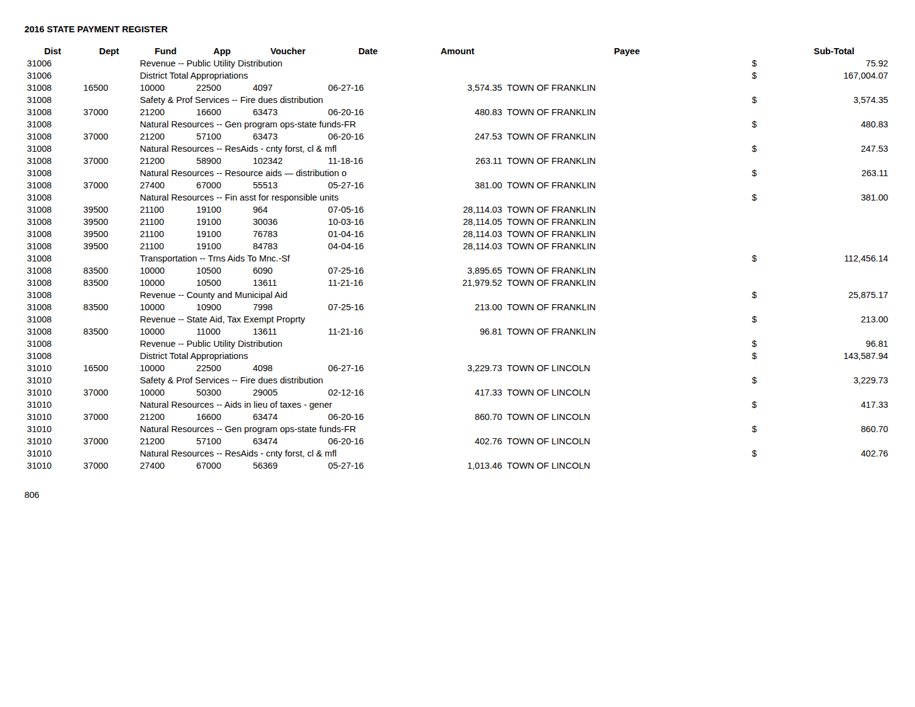2016 STATE PAYMENT REGISTER
| Dist | Dept | Fund | App | Voucher | Date | Amount | Payee | | Sub-Total |
| --- | --- | --- | --- | --- | --- | --- | --- | --- | --- |
| 31006 | | Revenue -- Public Utility Distribution | | $ | 75.92 |
| 31006 | | District Total Appropriations | | $ | 167,004.07 |
| 31008 | 16500 | 10000 | 22500 | 4097 | 06-27-16 | 3,574.35 | TOWN OF FRANKLIN | | |
| 31008 | | Safety & Prof Services -- Fire dues distribution | | $ | 3,574.35 |
| 31008 | 37000 | 21200 | 16600 | 63473 | 06-20-16 | 480.83 | TOWN OF FRANKLIN | | |
| 31008 | | Natural Resources -- Gen program ops-state funds-FR | | $ | 480.83 |
| 31008 | 37000 | 21200 | 57100 | 63473 | 06-20-16 | 247.53 | TOWN OF FRANKLIN | | |
| 31008 | | Natural Resources -- ResAids - cnty forst, cl & mfl | | $ | 247.53 |
| 31008 | 37000 | 21200 | 58900 | 102342 | 11-18-16 | 263.11 | TOWN OF FRANKLIN | | |
| 31008 | | Natural Resources -- Resource aids — distribution o | | $ | 263.11 |
| 31008 | 37000 | 27400 | 67000 | 55513 | 05-27-16 | 381.00 | TOWN OF FRANKLIN | | |
| 31008 | | Natural Resources -- Fin asst for responsible units | | $ | 381.00 |
| 31008 | 39500 | 21100 | 19100 | 964 | 07-05-16 | 28,114.03 | TOWN OF FRANKLIN | | |
| 31008 | 39500 | 21100 | 19100 | 30036 | 10-03-16 | 28,114.05 | TOWN OF FRANKLIN | | |
| 31008 | 39500 | 21100 | 19100 | 76783 | 01-04-16 | 28,114.03 | TOWN OF FRANKLIN | | |
| 31008 | 39500 | 21100 | 19100 | 84783 | 04-04-16 | 28,114.03 | TOWN OF FRANKLIN | | |
| 31008 | | Transportation -- Trns Aids To Mnc.-Sf | | $ | 112,456.14 |
| 31008 | 83500 | 10000 | 10500 | 6090 | 07-25-16 | 3,895.65 | TOWN OF FRANKLIN | | |
| 31008 | 83500 | 10000 | 10500 | 13611 | 11-21-16 | 21,979.52 | TOWN OF FRANKLIN | | |
| 31008 | | Revenue -- County and Municipal Aid | | $ | 25,875.17 |
| 31008 | 83500 | 10000 | 10900 | 7998 | 07-25-16 | 213.00 | TOWN OF FRANKLIN | | |
| 31008 | | Revenue -- State Aid, Tax Exempt Proprty | | $ | 213.00 |
| 31008 | 83500 | 10000 | 11000 | 13611 | 11-21-16 | 96.81 | TOWN OF FRANKLIN | | |
| 31008 | | Revenue -- Public Utility Distribution | | $ | 96.81 |
| 31008 | | District Total Appropriations | | $ | 143,587.94 |
| 31010 | 16500 | 10000 | 22500 | 4098 | 06-27-16 | 3,229.73 | TOWN OF LINCOLN | | |
| 31010 | | Safety & Prof Services -- Fire dues distribution | | $ | 3,229.73 |
| 31010 | 37000 | 10000 | 50300 | 29005 | 02-12-16 | 417.33 | TOWN OF LINCOLN | | |
| 31010 | | Natural Resources -- Aids in lieu of taxes - gener | | $ | 417.33 |
| 31010 | 37000 | 21200 | 16600 | 63474 | 06-20-16 | 860.70 | TOWN OF LINCOLN | | |
| 31010 | | Natural Resources -- Gen program ops-state funds-FR | | $ | 860.70 |
| 31010 | 37000 | 21200 | 57100 | 63474 | 06-20-16 | 402.76 | TOWN OF LINCOLN | | |
| 31010 | | Natural Resources -- ResAids - cnty forst, cl & mfl | | $ | 402.76 |
| 31010 | 37000 | 27400 | 67000 | 56369 | 05-27-16 | 1,013.46 | TOWN OF LINCOLN | | |
806